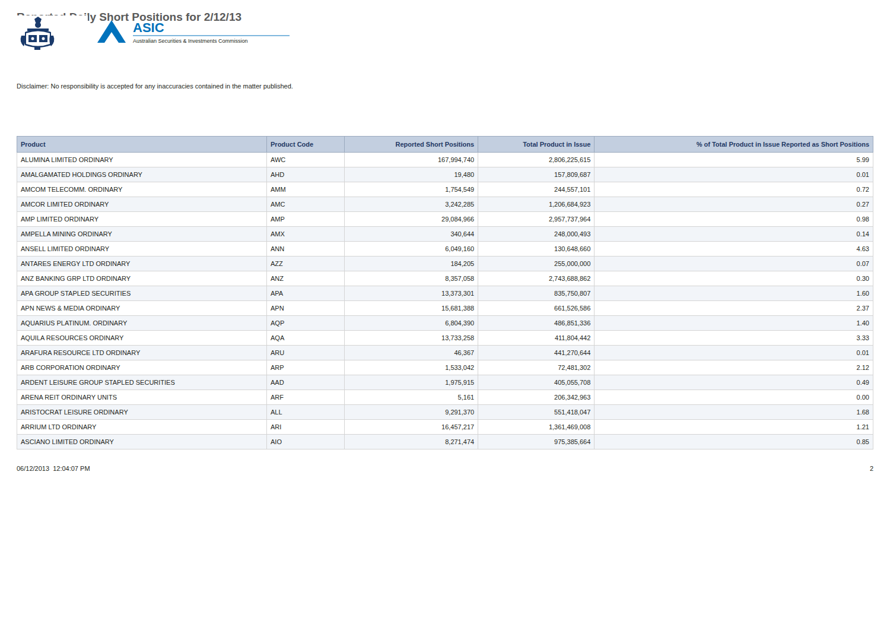ASIC Australian Securities & Investments Commission
Reported Daily Short Positions for 2/12/13
Disclaimer: No responsibility is accepted for any inaccuracies contained in the matter published.
| Product | Product Code | Reported Short Positions | Total Product in Issue | % of Total Product in Issue Reported as Short Positions |
| --- | --- | --- | --- | --- |
| ALUMINA LIMITED ORDINARY | AWC | 167,994,740 | 2,806,225,615 | 5.99 |
| AMALGAMATED HOLDINGS ORDINARY | AHD | 19,480 | 157,809,687 | 0.01 |
| AMCOM TELECOMM. ORDINARY | AMM | 1,754,549 | 244,557,101 | 0.72 |
| AMCOR LIMITED ORDINARY | AMC | 3,242,285 | 1,206,684,923 | 0.27 |
| AMP LIMITED ORDINARY | AMP | 29,084,966 | 2,957,737,964 | 0.98 |
| AMPELLA MINING ORDINARY | AMX | 340,644 | 248,000,493 | 0.14 |
| ANSELL LIMITED ORDINARY | ANN | 6,049,160 | 130,648,660 | 4.63 |
| ANTARES ENERGY LTD ORDINARY | AZZ | 184,205 | 255,000,000 | 0.07 |
| ANZ BANKING GRP LTD ORDINARY | ANZ | 8,357,058 | 2,743,688,862 | 0.30 |
| APA GROUP STAPLED SECURITIES | APA | 13,373,301 | 835,750,807 | 1.60 |
| APN NEWS & MEDIA ORDINARY | APN | 15,681,388 | 661,526,586 | 2.37 |
| AQUARIUS PLATINUM. ORDINARY | AQP | 6,804,390 | 486,851,336 | 1.40 |
| AQUILA RESOURCES ORDINARY | AQA | 13,733,258 | 411,804,442 | 3.33 |
| ARAFURA RESOURCE LTD ORDINARY | ARU | 46,367 | 441,270,644 | 0.01 |
| ARB CORPORATION ORDINARY | ARP | 1,533,042 | 72,481,302 | 2.12 |
| ARDENT LEISURE GROUP STAPLED SECURITIES | AAD | 1,975,915 | 405,055,708 | 0.49 |
| ARENA REIT ORDINARY UNITS | ARF | 5,161 | 206,342,963 | 0.00 |
| ARISTOCRAT LEISURE ORDINARY | ALL | 9,291,370 | 551,418,047 | 1.68 |
| ARRIUM LTD ORDINARY | ARI | 16,457,217 | 1,361,469,008 | 1.21 |
| ASCIANO LIMITED ORDINARY | AIO | 8,271,474 | 975,385,664 | 0.85 |
06/12/2013 12:04:07 PM 2